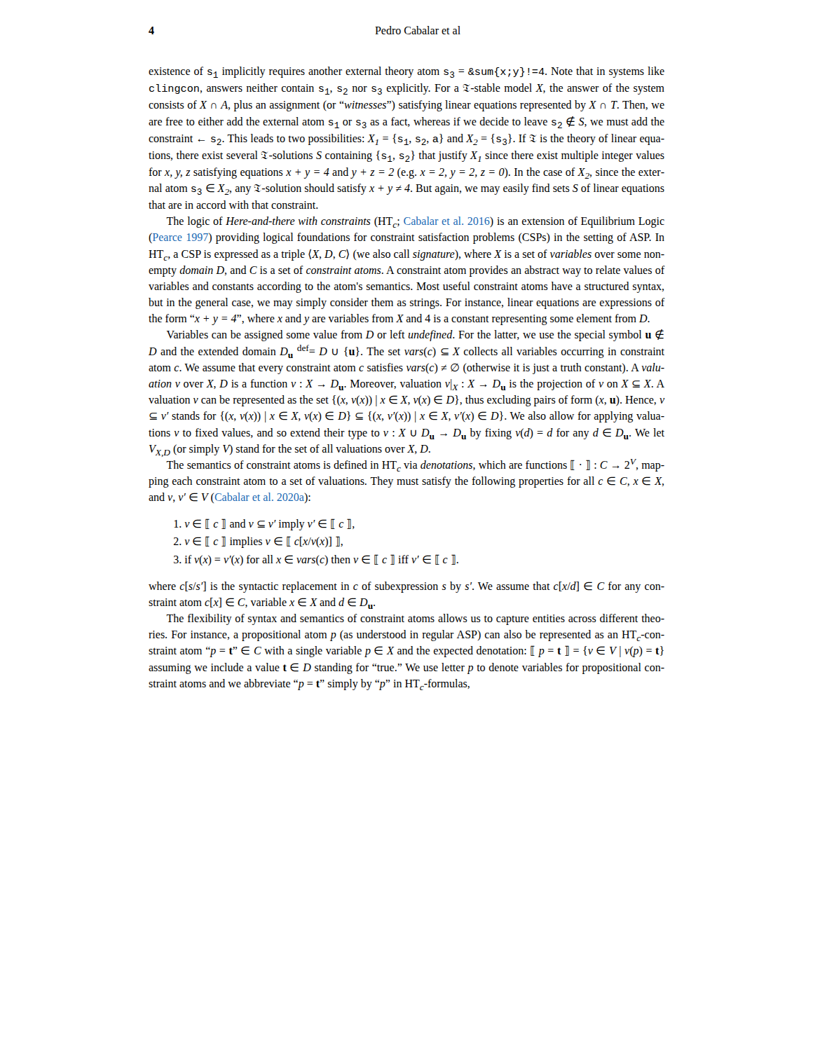4 Pedro Cabalar et al
existence of s1 implicitly requires another external theory atom s3 = &sum{x;y}!=4. Note that in systems like clingcon, answers neither contain s1, s2 nor s3 explicitly. For a 𝔗-stable model X, the answer of the system consists of X ∩ A, plus an assignment (or “witnesses”) satisfying linear equations represented by X ∩ T. Then, we are free to either add the external atom s1 or s3 as a fact, whereas if we decide to leave s2 ∉ S, we must add the constraint ← s2. This leads to two possibilities: X1 = {s1, s2, a} and X2 = {s3}. If 𝔗 is the theory of linear equations, there exist several 𝔗-solutions S containing {s1, s2} that justify X1 since there exist multiple integer values for x, y, z satisfying equations x + y = 4 and y + z = 2 (e.g. x = 2, y = 2, z = 0). In the case of X2, since the external atom s3 ∈ X2, any 𝔗-solution should satisfy x + y ≠ 4. But again, we may easily find sets S of linear equations that are in accord with that constraint.
The logic of Here-and-there with constraints (HTc; Cabalar et al. 2016) is an extension of Equilibrium Logic (Pearce 1997) providing logical foundations for constraint satisfaction problems (CSPs) in the setting of ASP. In HTc, a CSP is expressed as a triple ⟨X, D, C⟩ (we also call signature), where X is a set of variables over some non-empty domain D, and C is a set of constraint atoms. A constraint atom provides an abstract way to relate values of variables and constants according to the atom's semantics. Most useful constraint atoms have a structured syntax, but in the general case, we may simply consider them as strings. For instance, linear equations are expressions of the form “x + y = 4”, where x and y are variables from X and 4 is a constant representing some element from D.
Variables can be assigned some value from D or left undefined. For the latter, we use the special symbol u ∉ D and the extended domain Du def= D ∪ {u}. The set vars(c) ⊆ X collects all variables occurring in constraint atom c. We assume that every constraint atom c satisfies vars(c) ≠ ∅ (otherwise it is just a truth constant). A valuation v over X, D is a function v : X → Du. Moreover, valuation v|X : X → Du is the projection of v on X ⊆ X. A valuation v can be represented as the set {(x, v(x)) | x ∈ X, v(x) ∈ D}, thus excluding pairs of form (x, u). Hence, v ⊆ v′ stands for {(x, v(x)) | x ∈ X, v(x) ∈ D} ⊆ {(x, v′(x)) | x ∈ X, v′(x) ∈ D}. We also allow for applying valuations v to fixed values, and so extend their type to v : X ∪ Du → Du by fixing v(d) = d for any d ∈ Du. We let VX,D (or simply V) stand for the set of all valuations over X, D.
The semantics of constraint atoms is defined in HTc via denotations, which are functions ⟦ · ⟧ : C → 2V, mapping each constraint atom to a set of valuations. They must satisfy the following properties for all c ∈ C, x ∈ X, and v, v′ ∈ V (Cabalar et al. 2020a):
v ∈ ⟦ c ⟧ and v ⊆ v′ imply v′ ∈ ⟦ c ⟧,
v ∈ ⟦ c ⟧ implies v ∈ ⟦ c[x/v(x)] ⟧,
if v(x) = v′(x) for all x ∈ vars(c) then v ∈ ⟦ c ⟧ iff v′ ∈ ⟦ c ⟧.
where c[s/s′] is the syntactic replacement in c of subexpression s by s′. We assume that c[x/d] ∈ C for any constraint atom c[x] ∈ C, variable x ∈ X and d ∈ Du.
The flexibility of syntax and semantics of constraint atoms allows us to capture entities across different theories. For instance, a propositional atom p (as understood in regular ASP) can also be represented as an HTc-constraint atom “p = t” ∈ C with a single variable p ∈ X and the expected denotation: ⟦ p = t ⟧ = {v ∈ V | v(p) = t} assuming we include a value t ∈ D standing for “true.” We use letter p to denote variables for propositional constraint atoms and we abbreviate “p = t” simply by “p” in HTc-formulas,